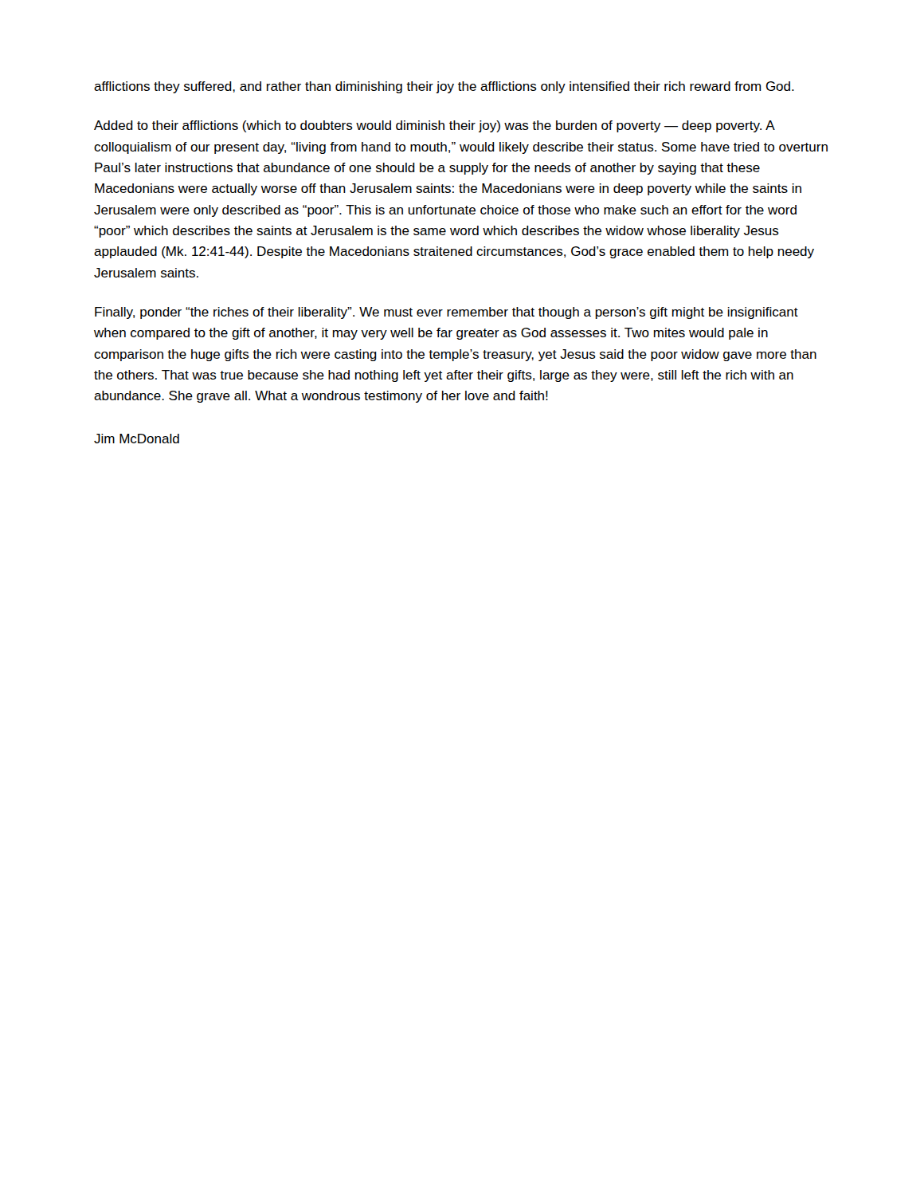afflictions they suffered, and rather than diminishing their joy the afflictions only intensified their rich reward from God.
Added to their afflictions (which to doubters would diminish their joy) was the burden of poverty — deep poverty. A colloquialism of our present day, “living from hand to mouth,” would likely describe their status. Some have tried to overturn Paul’s later instructions that abundance of one should be a supply for the needs of another by saying that these Macedonians were actually worse off than Jerusalem saints: the Macedonians were in deep poverty while the saints in Jerusalem were only described as “poor”. This is an unfortunate choice of those who make such an effort for the word “poor” which describes the saints at Jerusalem is the same word which describes the widow whose liberality Jesus applauded (Mk. 12:41-44). Despite the Macedonians straitened circumstances, God’s grace enabled them to help needy Jerusalem saints.
Finally, ponder “the riches of their liberality”. We must ever remember that though a person’s gift might be insignificant when compared to the gift of another, it may very well be far greater as God assesses it. Two mites would pale in comparison the huge gifts the rich were casting into the temple’s treasury, yet Jesus said the poor widow gave more than the others. That was true because she had nothing left yet after their gifts, large as they were, still left the rich with an abundance. She grave all. What a wondrous testimony of her love and faith!
Jim McDonald